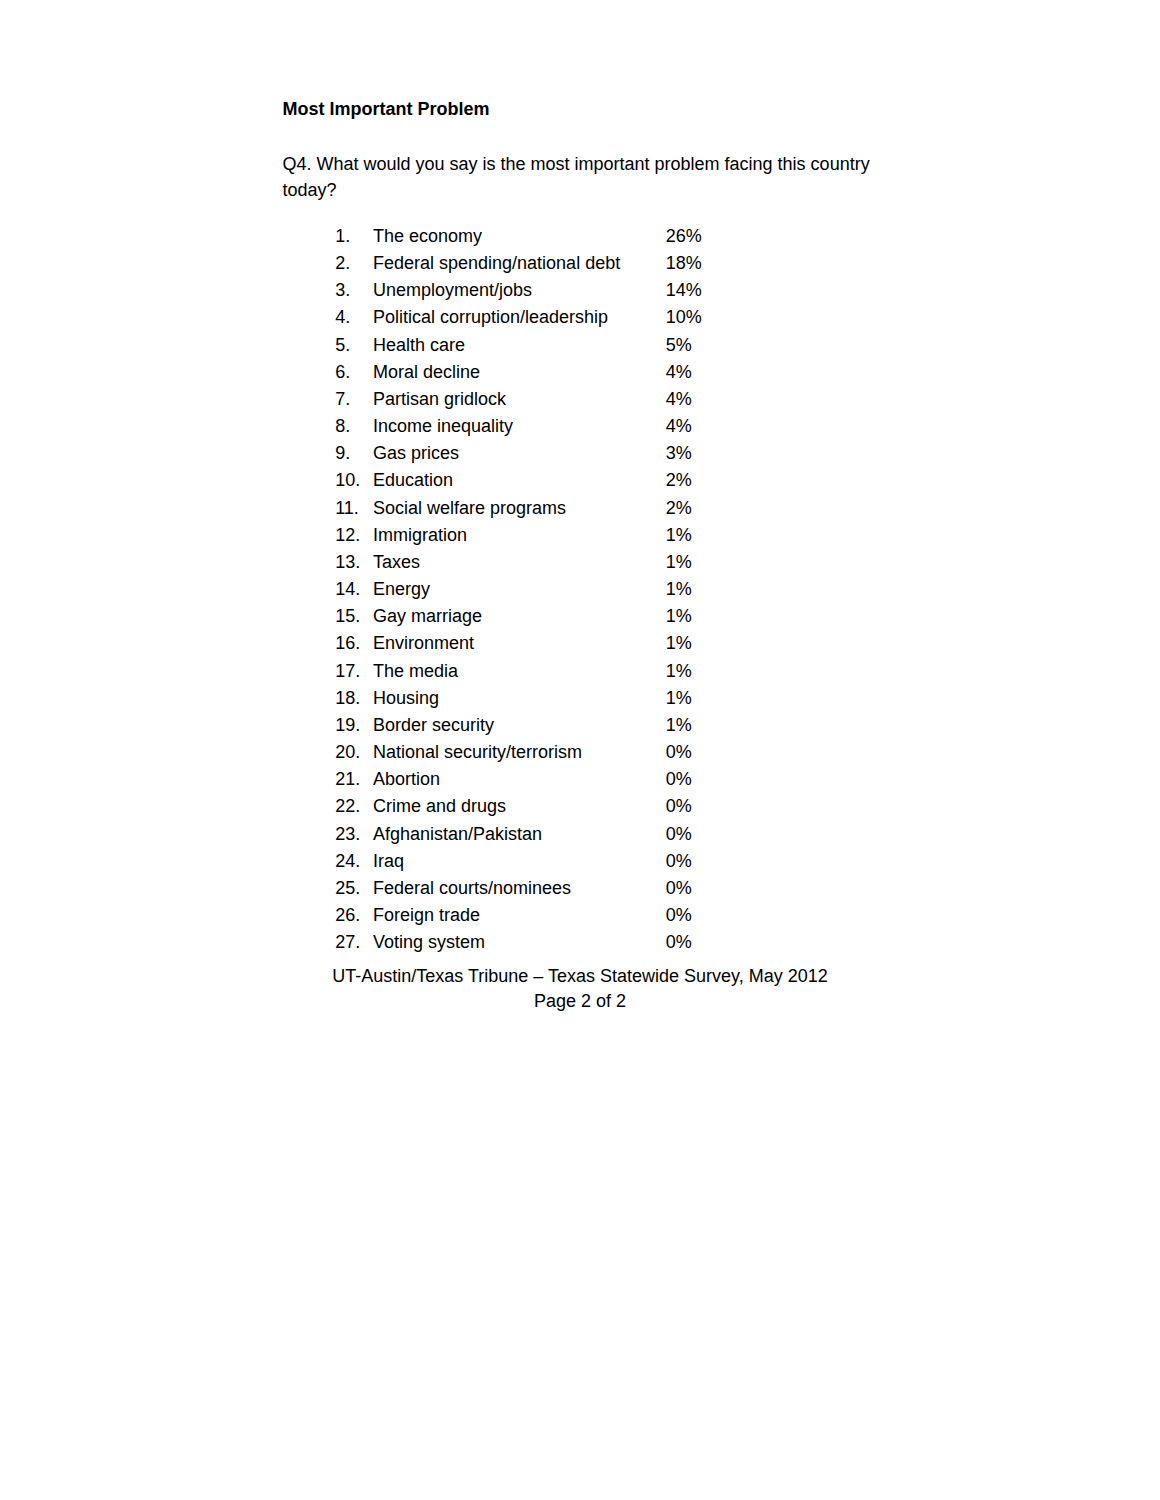Most Important Problem
Q4. What would you say is the most important problem facing this country today?
| 1. | The economy | 26% |
| 2. | Federal spending/national debt | 18% |
| 3. | Unemployment/jobs | 14% |
| 4. | Political corruption/leadership | 10% |
| 5. | Health care | 5% |
| 6. | Moral decline | 4% |
| 7. | Partisan gridlock | 4% |
| 8. | Income inequality | 4% |
| 9. | Gas prices | 3% |
| 10. | Education | 2% |
| 11. | Social welfare programs | 2% |
| 12. | Immigration | 1% |
| 13. | Taxes | 1% |
| 14. | Energy | 1% |
| 15. | Gay marriage | 1% |
| 16. | Environment | 1% |
| 17. | The media | 1% |
| 18. | Housing | 1% |
| 19. | Border security | 1% |
| 20. | National security/terrorism | 0% |
| 21. | Abortion | 0% |
| 22. | Crime and drugs | 0% |
| 23. | Afghanistan/Pakistan | 0% |
| 24. | Iraq | 0% |
| 25. | Federal courts/nominees | 0% |
| 26. | Foreign trade | 0% |
| 27. | Voting system | 0% |
UT-Austin/Texas Tribune – Texas Statewide Survey, May 2012 Page 2 of 2